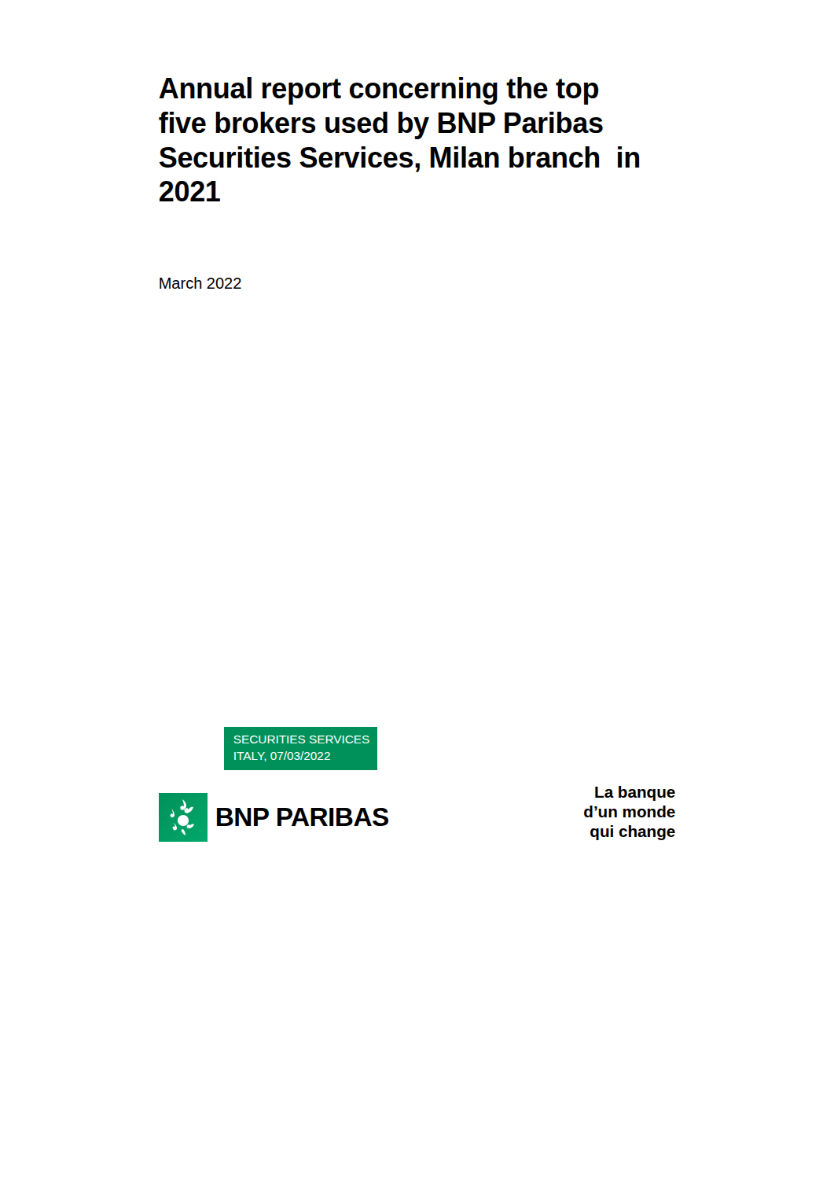Annual report concerning the top five brokers used by BNP Paribas Securities Services, Milan branch in 2021
March 2022
SECURITIES SERVICES
ITALY, 07/03/2022
BNP PARIBAS
La banque
d’un monde
qui change